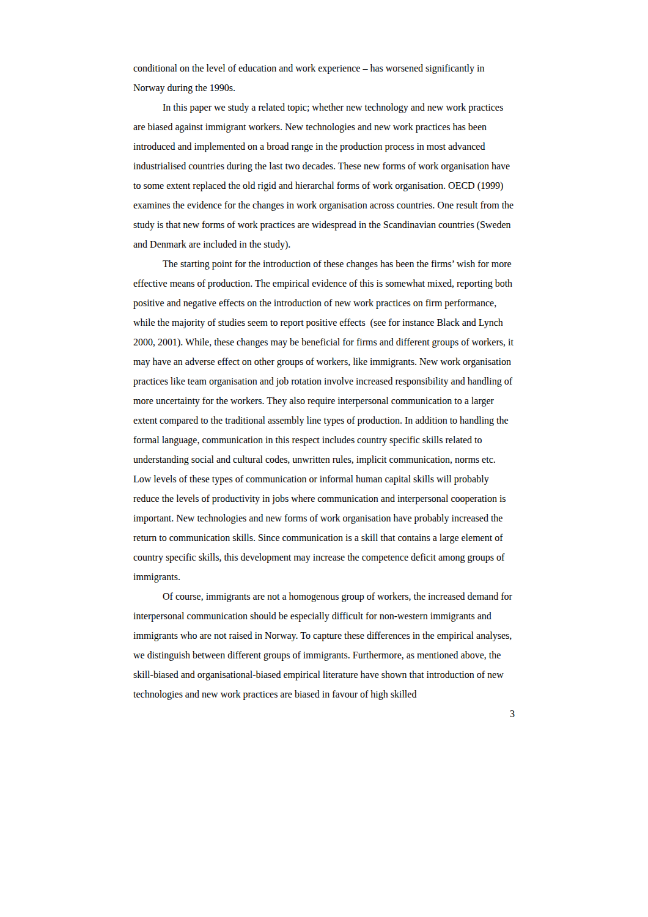conditional on the level of education and work experience – has worsened significantly in Norway during the 1990s.
In this paper we study a related topic; whether new technology and new work practices are biased against immigrant workers. New technologies and new work practices has been introduced and implemented on a broad range in the production process in most advanced industrialised countries during the last two decades. These new forms of work organisation have to some extent replaced the old rigid and hierarchal forms of work organisation. OECD (1999) examines the evidence for the changes in work organisation across countries. One result from the study is that new forms of work practices are widespread in the Scandinavian countries (Sweden and Denmark are included in the study).
The starting point for the introduction of these changes has been the firms’ wish for more effective means of production. The empirical evidence of this is somewhat mixed, reporting both positive and negative effects on the introduction of new work practices on firm performance, while the majority of studies seem to report positive effects (see for instance Black and Lynch 2000, 2001). While, these changes may be beneficial for firms and different groups of workers, it may have an adverse effect on other groups of workers, like immigrants. New work organisation practices like team organisation and job rotation involve increased responsibility and handling of more uncertainty for the workers. They also require interpersonal communication to a larger extent compared to the traditional assembly line types of production. In addition to handling the formal language, communication in this respect includes country specific skills related to understanding social and cultural codes, unwritten rules, implicit communication, norms etc. Low levels of these types of communication or informal human capital skills will probably reduce the levels of productivity in jobs where communication and interpersonal cooperation is important. New technologies and new forms of work organisation have probably increased the return to communication skills. Since communication is a skill that contains a large element of country specific skills, this development may increase the competence deficit among groups of immigrants.
Of course, immigrants are not a homogenous group of workers, the increased demand for interpersonal communication should be especially difficult for non-western immigrants and immigrants who are not raised in Norway. To capture these differences in the empirical analyses, we distinguish between different groups of immigrants. Furthermore, as mentioned above, the skill-biased and organisational-biased empirical literature have shown that introduction of new technologies and new work practices are biased in favour of high skilled
3